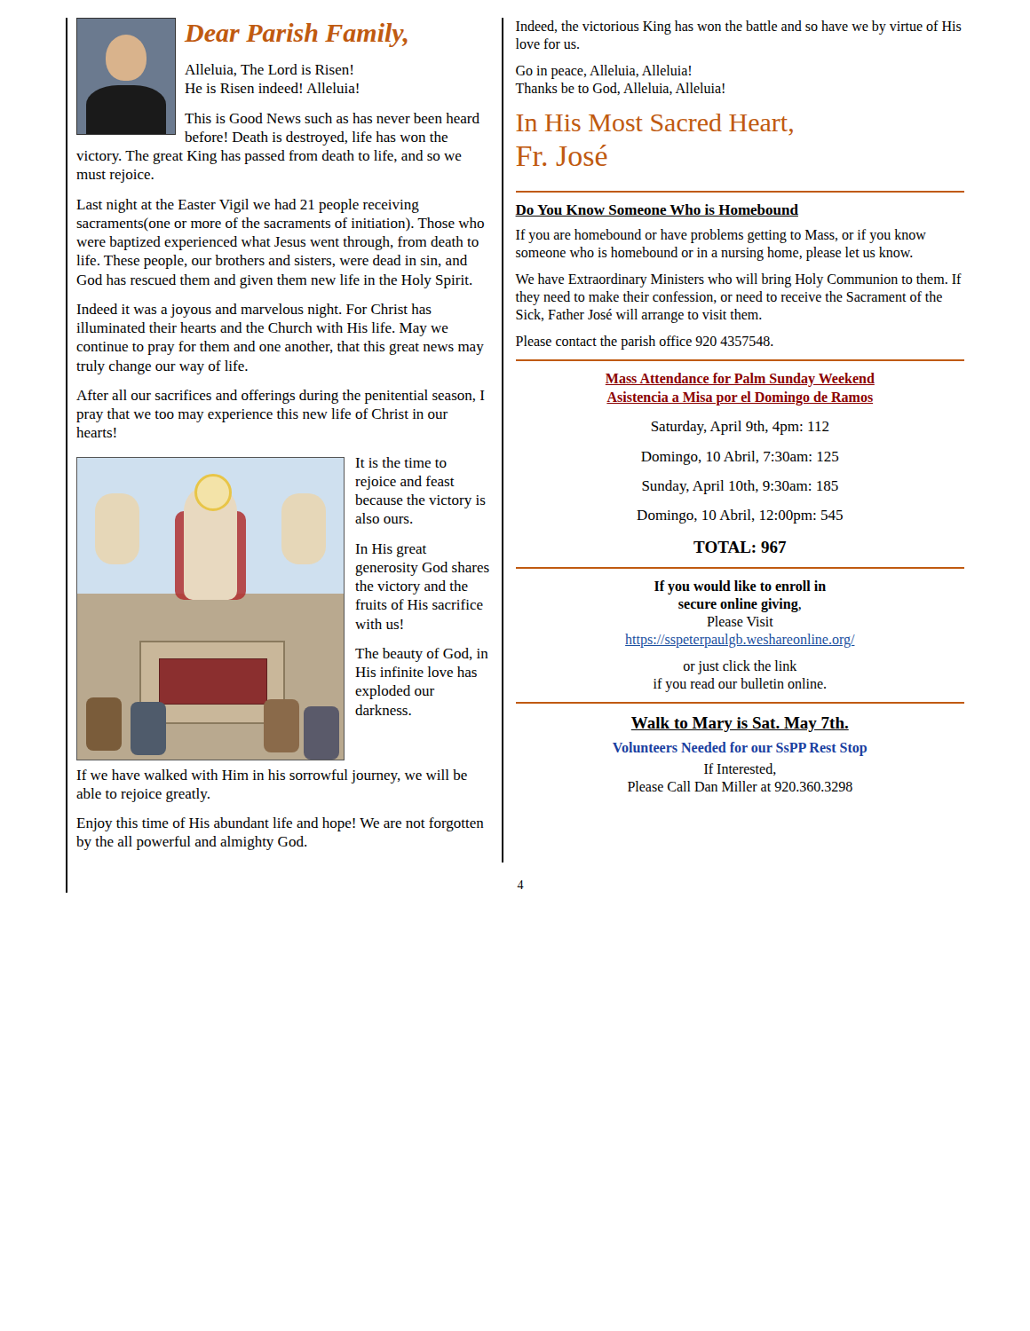Dear Parish Family,
Alleluia, The Lord is Risen!
He is Risen indeed! Alleluia!
This is Good News such as has never been heard before! Death is destroyed, life has won the victory. The great King has passed from death to life, and so we must rejoice.
Last night at the Easter Vigil we had 21 people receiving sacraments(one or more of the sacraments of initiation). Those who were baptized experienced what Jesus went through, from death to life. These people, our brothers and sisters, were dead in sin, and God has rescued them and given them new life in the Holy Spirit.
Indeed it was a joyous and marvelous night. For Christ has illuminated their hearts and the Church with His life. May we continue to pray for them and one another, that this great news may truly change our way of life.
After all our sacrifices and offerings during the penitential season, I pray that we too may experience this new life of Christ in our hearts!
It is the time to rejoice and feast because the victory is also ours.
In His great generosity God shares the victory and the fruits of His sacrifice with us!
The beauty of God, in His infinite love has exploded our darkness.
If we have walked with Him in his sorrowful journey, we will be able to rejoice greatly.
Enjoy this time of His abundant life and hope! We are not forgotten by the all powerful and almighty God.
Indeed, the victorious King has won the battle and so have we by virtue of His love for us.
Go in peace, Alleluia, Alleluia!
Thanks be to God, Alleluia, Alleluia!
In His Most Sacred Heart, Fr. José
Do You Know Someone Who is Homebound
If you are homebound or have problems getting to Mass, or if you know someone who is homebound or in a nursing home, please let us know.
We have Extraordinary Ministers who will bring Holy Communion to them. If they need to make their confession, or need to receive the Sacrament of the Sick, Father José will arrange to visit them.
Please contact the parish office 920 4357548.
Mass Attendance for Palm Sunday Weekend
Asistencia a Misa por el Domingo de Ramos
Saturday, April 9th, 4pm: 112
Domingo, 10 Abril, 7:30am: 125
Sunday, April 10th, 9:30am: 185
Domingo, 10 Abril, 12:00pm: 545
TOTAL: 967
If you would like to enroll in
secure online giving,
Please Visit
https://sspeterpaulgb.weshareonline.org/
or just click the link
if you read our bulletin online.
Walk to Mary is Sat. May 7th.
Volunteers Needed for our SsPP Rest Stop
If Interested,
Please Call Dan Miller at 920.360.3298
4